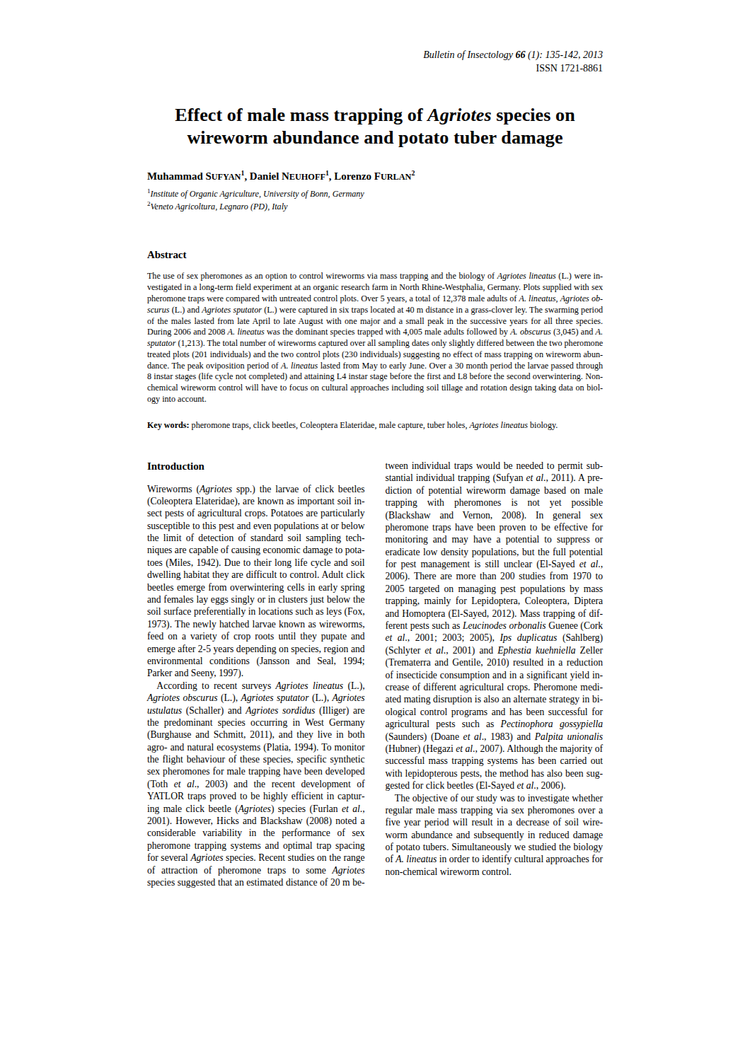Bulletin of Insectology 66 (1): 135-142, 2013
ISSN 1721-8861
Effect of male mass trapping of Agriotes species on
wireworm abundance and potato tuber damage
Muhammad SUFYAN1, Daniel NEUHOFF1, Lorenzo FURLAN2
1Institute of Organic Agriculture, University of Bonn, Germany
2Veneto Agricoltura, Legnaro (PD), Italy
Abstract
The use of sex pheromones as an option to control wireworms via mass trapping and the biology of Agriotes lineatus (L.) were investigated in a long-term field experiment at an organic research farm in North Rhine-Westphalia, Germany. Plots supplied with sex pheromone traps were compared with untreated control plots. Over 5 years, a total of 12,378 male adults of A. lineatus, Agriotes obscurus (L.) and Agriotes sputator (L.) were captured in six traps located at 40 m distance in a grass-clover ley. The swarming period of the males lasted from late April to late August with one major and a small peak in the successive years for all three species. During 2006 and 2008 A. lineatus was the dominant species trapped with 4,005 male adults followed by A. obscurus (3,045) and A. sputator (1,213). The total number of wireworms captured over all sampling dates only slightly differed between the two pheromone treated plots (201 individuals) and the two control plots (230 individuals) suggesting no effect of mass trapping on wireworm abundance. The peak oviposition period of A. lineatus lasted from May to early June. Over a 30 month period the larvae passed through 8 instar stages (life cycle not completed) and attaining L4 instar stage before the first and L8 before the second overwintering. Non-chemical wireworm control will have to focus on cultural approaches including soil tillage and rotation design taking data on biology into account.
Key words: pheromone traps, click beetles, Coleoptera Elateridae, male capture, tuber holes, Agriotes lineatus biology.
Introduction
Wireworms (Agriotes spp.) the larvae of click beetles (Coleoptera Elateridae), are known as important soil insect pests of agricultural crops. Potatoes are particularly susceptible to this pest and even populations at or below the limit of detection of standard soil sampling techniques are capable of causing economic damage to potatoes (Miles, 1942). Due to their long life cycle and soil dwelling habitat they are difficult to control. Adult click beetles emerge from overwintering cells in early spring and females lay eggs singly or in clusters just below the soil surface preferentially in locations such as leys (Fox, 1973). The newly hatched larvae known as wireworms, feed on a variety of crop roots until they pupate and emerge after 2-5 years depending on species, region and environmental conditions (Jansson and Seal, 1994; Parker and Seeny, 1997).
According to recent surveys Agriotes lineatus (L.), Agriotes obscurus (L.), Agriotes sputator (L.), Agriotes ustulatus (Schaller) and Agriotes sordidus (Illiger) are the predominant species occurring in West Germany (Burghause and Schmitt, 2011), and they live in both agro- and natural ecosystems (Platia, 1994). To monitor the flight behaviour of these species, specific synthetic sex pheromones for male trapping have been developed (Toth et al., 2003) and the recent development of YATLOR traps proved to be highly efficient in capturing male click beetle (Agriotes) species (Furlan et al., 2001). However, Hicks and Blackshaw (2008) noted a considerable variability in the performance of sex pheromone trapping systems and optimal trap spacing for several Agriotes species. Recent studies on the range of attraction of pheromone traps to some Agriotes species suggested that an estimated distance of 20 m between individual traps would be needed to permit substantial individual trapping (Sufyan et al., 2011). A prediction of potential wireworm damage based on male trapping with pheromones is not yet possible (Blackshaw and Vernon, 2008). In general sex pheromone traps have been proven to be effective for monitoring and may have a potential to suppress or eradicate low density populations, but the full potential for pest management is still unclear (El-Sayed et al., 2006). There are more than 200 studies from 1970 to 2005 targeted on managing pest populations by mass trapping, mainly for Lepidoptera, Coleoptera, Diptera and Homoptera (El-Sayed, 2012). Mass trapping of different pests such as Leucinodes orbonalis Guenee (Cork et al., 2001; 2003; 2005), Ips duplicatus (Sahlberg) (Schlyter et al., 2001) and Ephestia kuehniella Zeller (Trematerra and Gentile, 2010) resulted in a reduction of insecticide consumption and in a significant yield increase of different agricultural crops. Pheromone mediated mating disruption is also an alternate strategy in biological control programs and has been successful for agricultural pests such as Pectinophora gossypiella (Saunders) (Doane et al., 1983) and Palpita unionalis (Hubner) (Hegazi et al., 2007). Although the majority of successful mass trapping systems has been carried out with lepidopterous pests, the method has also been suggested for click beetles (El-Sayed et al., 2006).
The objective of our study was to investigate whether regular male mass trapping via sex pheromones over a five year period will result in a decrease of soil wireworm abundance and subsequently in reduced damage of potato tubers. Simultaneously we studied the biology of A. lineatus in order to identify cultural approaches for non-chemical wireworm control.